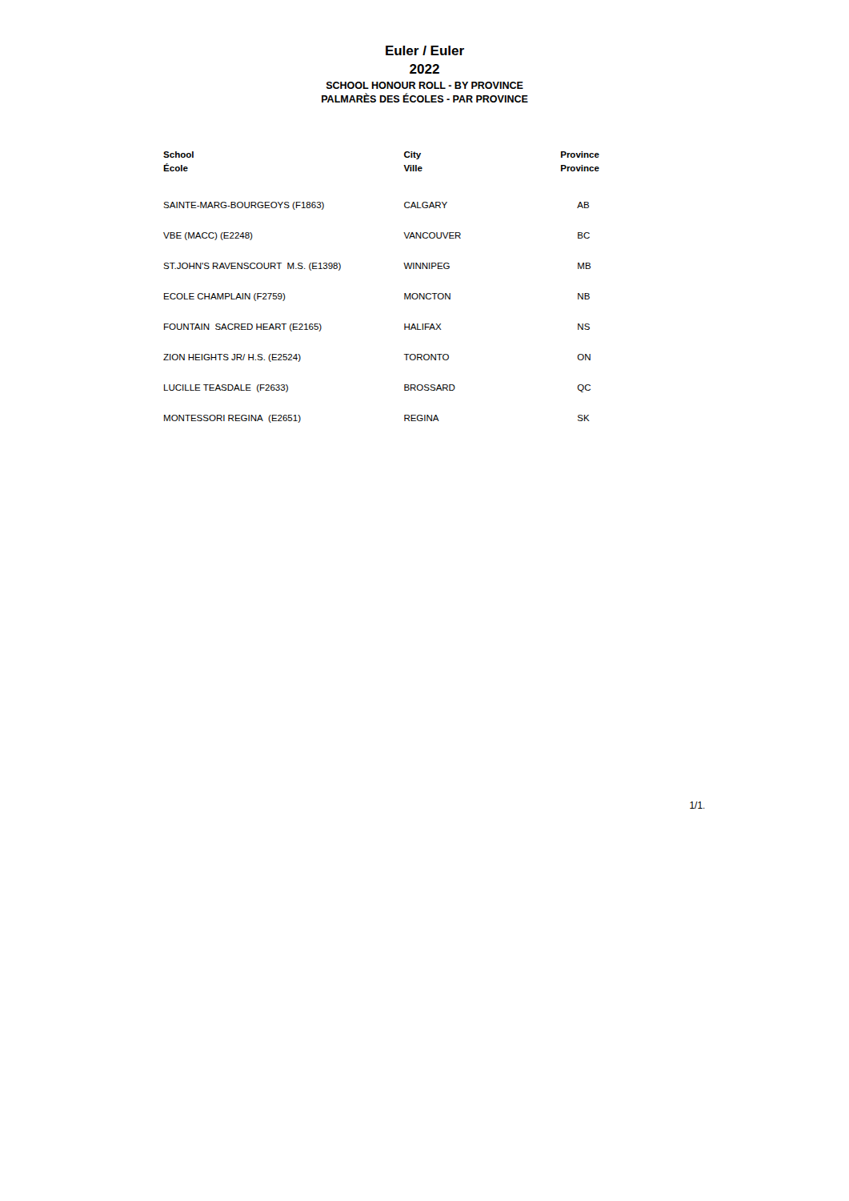Euler / Euler
2022
SCHOOL HONOUR ROLL - BY PROVINCE
PALMARÈS DES ÉCOLES - PAR PROVINCE
| School École | City Ville | Province Province |
| --- | --- | --- |
| SAINTE-MARG-BOURGEOYS (F1863) | CALGARY | AB |
| VBE (MACC) (E2248) | VANCOUVER | BC |
| ST.JOHN'S RAVENSCOURT M.S. (E1398) | WINNIPEG | MB |
| ECOLE CHAMPLAIN (F2759) | MONCTON | NB |
| FOUNTAIN SACRED HEART (E2165) | HALIFAX | NS |
| ZION HEIGHTS JR/ H.S. (E2524) | TORONTO | ON |
| LUCILLE TEASDALE (F2633) | BROSSARD | QC |
| MONTESSORI REGINA (E2651) | REGINA | SK |
1/1.